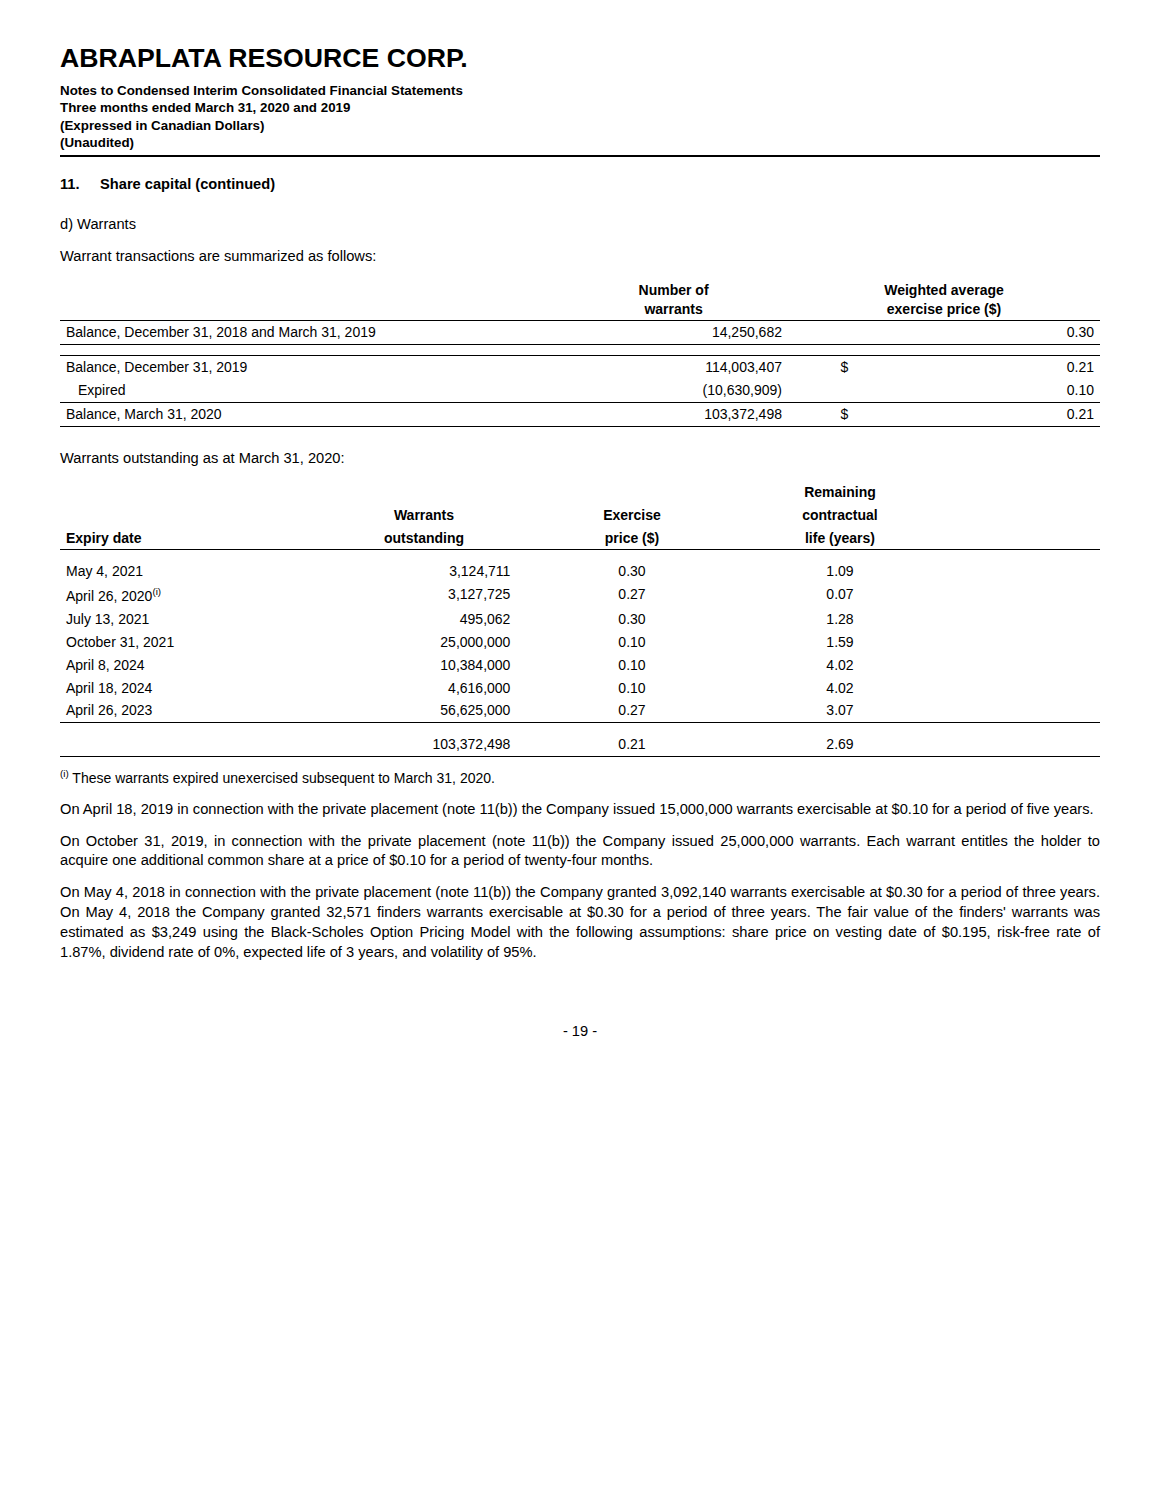ABRAPLATA RESOURCE CORP.
Notes to Condensed Interim Consolidated Financial Statements
Three months ended March 31, 2020 and 2019
(Expressed in Canadian Dollars)
(Unaudited)
11. Share capital (continued)
d) Warrants
Warrant transactions are summarized as follows:
| | Number of warrants | Weighted average exercise price ($) |
| --- | --- | --- |
| Balance, December 31, 2018 and March 31, 2019 | 14,250,682 | | 0.30 |
| Balance, December 31, 2019 | 114,003,407 | $ | 0.21 |
| Expired | (10,630,909) | | 0.10 |
| Balance, March 31, 2020 | 103,372,498 | $ | 0.21 |
Warrants outstanding as at March 31, 2020:
| | | | Remaining | |
| --- | --- | --- | --- | --- |
| | Warrants | Exercise | contractual | |
| Expiry date | outstanding | price ($) | life (years) | |
| May 4, 2021 | 3,124,711 | 0.30 | 1.09 | |
| April 26, 2020 (i) | 3,127,725 | 0.27 | 0.07 | |
| July 13, 2021 | 495,062 | 0.30 | 1.28 | |
| October 31, 2021 | 25,000,000 | 0.10 | 1.59 | |
| April 8, 2024 | 10,384,000 | 0.10 | 4.02 | |
| April 18, 2024 | 4,616,000 | 0.10 | 4.02 | |
| April 26, 2023 | 56,625,000 | 0.27 | 3.07 | |
| | 103,372,498 | 0.21 | 2.69 | |
(i) These warrants expired unexercised subsequent to March 31, 2020.
On April 18, 2019 in connection with the private placement (note 11(b)) the Company issued 15,000,000 warrants exercisable at $0.10 for a period of five years.
On October 31, 2019, in connection with the private placement (note 11(b)) the Company issued 25,000,000 warrants. Each warrant entitles the holder to acquire one additional common share at a price of $0.10 for a period of twenty-four months.
On May 4, 2018 in connection with the private placement (note 11(b)) the Company granted 3,092,140 warrants exercisable at $0.30 for a period of three years. On May 4, 2018 the Company granted 32,571 finders warrants exercisable at $0.30 for a period of three years. The fair value of the finders' warrants was estimated as $3,249 using the Black-Scholes Option Pricing Model with the following assumptions: share price on vesting date of $0.195, risk-free rate of 1.87%, dividend rate of 0%, expected life of 3 years, and volatility of 95%.
- 19 -